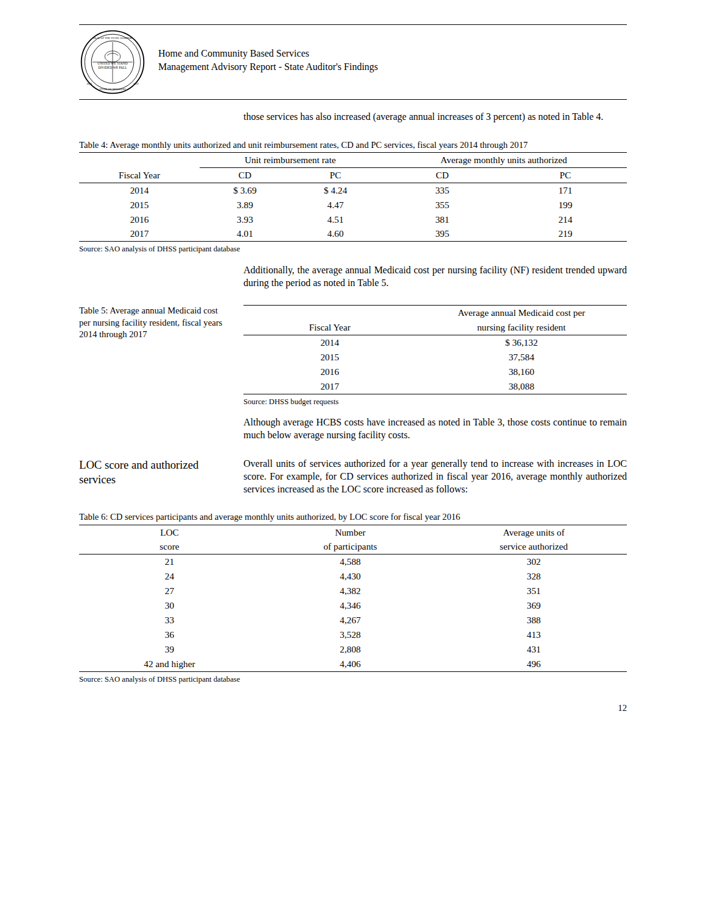SEAL OF THE STATE AUDITOR STATE OF MISSOURI UNITED WE STAND DIVIDED WE FALL 1820 1822
Home and Community Based Services
Management Advisory Report - State Auditor's Findings
those services has also increased (average annual increases of 3 percent) as noted in Table 4.
Table 4: Average monthly units authorized and unit reimbursement rates, CD and PC services, fiscal years 2014 through 2017
| | Unit reimbursement rate | Average monthly units authorized |
| Fiscal Year | CD | PC | CD | PC |
| 2014 | $ 3.69 | $ 4.24 | 335 | 171 |
| 2015 | 3.89 | 4.47 | 355 | 199 |
| 2016 | 3.93 | 4.51 | 381 | 214 |
| 2017 | 4.01 | 4.60 | 395 | 219 |
Source: SAO analysis of DHSS participant database
Additionally, the average annual Medicaid cost per nursing facility (NF) resident trended upward during the period as noted in Table 5.
Table 5: Average annual Medicaid cost per nursing facility resident, fiscal years 2014 through 2017
| | Average annual Medicaid cost per |
| Fiscal Year | nursing facility resident |
| 2014 | $ 36,132 |
| 2015 | 37,584 |
| 2016 | 38,160 |
| 2017 | 38,088 |
Source: DHSS budget requests
Although average HCBS costs have increased as noted in Table 3, those costs continue to remain much below average nursing facility costs.
LOC score and authorized services
Overall units of services authorized for a year generally tend to increase with increases in LOC score. For example, for CD services authorized in fiscal year 2016, average monthly authorized services increased as the LOC score increased as follows:
Table 6: CD services participants and average monthly units authorized, by LOC score for fiscal year 2016
| LOC | Number | Average units of |
| score | of participants | service authorized |
| 21 | 4,588 | 302 |
| 24 | 4,430 | 328 |
| 27 | 4,382 | 351 |
| 30 | 4,346 | 369 |
| 33 | 4,267 | 388 |
| 36 | 3,528 | 413 |
| 39 | 2,808 | 431 |
| 42 and higher | 4,406 | 496 |
Source: SAO analysis of DHSS participant database
12